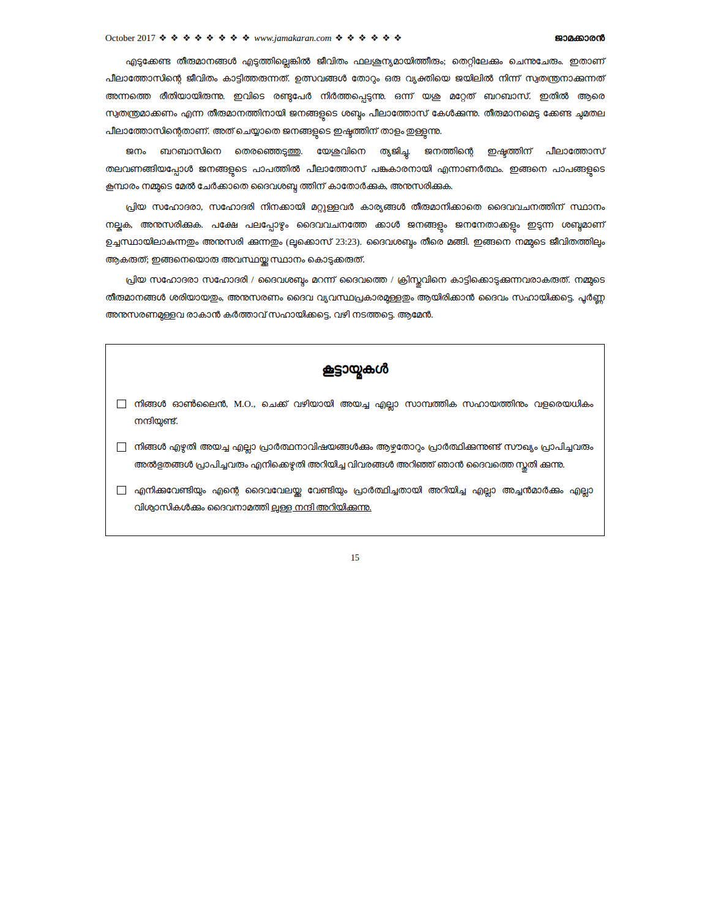October 2017 ❖ ❖ ❖ ❖ ❖ ❖ ❖ ❖ www.jamakaran.com ❖ ❖ ❖ ❖ ❖ ❖ ജാമക്കാരൻ
എടുക്കേണ്ട തീരുമാനങ്ങൾ എടുത്തില്ലെങ്കിൽ ജീവിതം ഫലശൂന്യമായിത്തീരും; തെറ്റിലേക്കും ചെന്നുചേരും. ഇതാണ് പീലാത്തോസിന്റെ ജീവിതം കാട്ടിത്തരുന്നത്. ഉത്സവങ്ങൾ തോറും ഒരു വ്യക്തിയെ ജയിലിൽ നിന്ന് സ്വതന്ത്രനാക്കുന്നത് അന്നത്തെ രീതിയായിരുന്നു. ഇവിടെ രണ്ടുപേർ നിർത്തപ്പെടുന്നു. ഒന്ന് യശു മറ്റേത് ബറബാസ്. ഇതിൽ ആരെ സ്വതന്ത്രമാക്കണം എന്ന തീരുമാനത്തിനായി ജനങ്ങളുടെ ശബ്ദം പീലാത്തോസ് കേൾക്കുന്നു. തീരുമാനമെടു ക്കേണ്ട ചുമതല പീലാത്തോസിന്റെതാണ്. അത് ചെയ്യാതെ ജനങ്ങളുടെ ഇഷ്ടത്തിന് താളം തുള്ളുന്നു.
ജനം ബറബാസിനെ തെരഞ്ഞെടുത്തു. യേശുവിനെ ത്യജിച്ചു. ജനത്തിന്റെ ഇഷ്ടത്തിന് പീലാത്തോസ് തലവണങ്ങിയപ്പോൾ ജനങ്ങളുടെ പാപത്തിൽ പീലാത്തോസ് പങ്കുകാരനായി എന്നാണർത്ഥം. ഇങ്ങനെ പാപങ്ങളുടെ കൂമ്പാരം നമ്മുടെ മേൽ ചേർക്കാതെ ദൈവശബ്ദ ത്തിന് കാതോർക്കുക, അനുസരിക്കുക.
പ്രിയ സഹോദരാ, സഹോദരി നിനക്കായി മറ്റുള്ളവർ കാര്യങ്ങൾ തീരുമാനിക്കാതെ ദൈവവചനത്തിന് സ്ഥാനം നല്കുക, അനുസരിക്കുക. പക്ഷേ പലപ്പോഴും ദൈവവചനത്തേ ക്കാൾ ജനങ്ങളും ജനനേതാക്കളും ഇടുന്ന ശബ്ദമാണ് ഉച്ചസ്ഥായിലാകുന്നതും അനുസരി ക്കുന്നതും (ലൂക്കൊസ് 23:23). ദൈവശബ്ദം തീരെ മങ്ങി. ഇങ്ങനെ നമ്മുടെ ജീവിതത്തിലും ആകരുത്; ഇങ്ങനെയൊരു അവസ്ഥയ്ക്കു സ്ഥാനം കൊടുക്കരുത്.
പ്രിയ സഹോദരാ സഹോദരി / ദൈവശബ്ദം മറന്ന് ദൈവത്തെ / ക്രിസ്തുവിനെ കാട്ടിക്കൊടുക്കുന്നവരാകരുത്. നമ്മുടെ തീരുമാനങ്ങൾ ശരിയായതും, അനുസരണം ദൈവ വ്യവസ്ഥപ്രകാരമുള്ളതും ആയിരിക്കാൻ ദൈവം സഹായിക്കട്ടെ. പൂർണ്ണ അനുസരണമുള്ളവ രാകാൻ കർത്താവ് സഹായിക്കട്ടെ, വഴി നടത്തട്ടെ. ആമേൻ.
കൂട്ടായ്മകൾ
നിങ്ങൾ ഓൺലൈൻ, M.O., ചെക്ക് വഴിയായി അയച്ച എല്ലാ സാമ്പത്തിക സഹായത്തിനും വളരെയധികം നന്ദിയുണ്ട്.
നിങ്ങൾ എഴുതി അയച്ച എല്ലാ പ്രാർത്ഥനാവിഷയങ്ങൾക്കും ആഴ്ചതോറും പ്രാർത്ഥിക്കുന്നുണ്ട് സൗഖ്യം പ്രാപിച്ചവരും അൽഭുതങ്ങൾ പ്രാപിച്ചവരും എനിക്കെഴുതി അറിയിച്ച വിവരങ്ങൾ അറിഞ്ഞ് ഞാൻ ദൈവത്തെ സ്തുതി ക്കുന്നു.
എനിക്കുവേണ്ടിയും എന്റെ ദൈവവേലയ്ക്കു വേണ്ടിയും പ്രാർത്ഥിച്ചതായി അറിയിച്ച എല്ലാ അച്ചൻമാർക്കും എല്ലാ വിശ്വാസികൾക്കും ദൈവനാമത്തി ലുള്ള നന്ദി അറിയിക്കുന്നു.
15